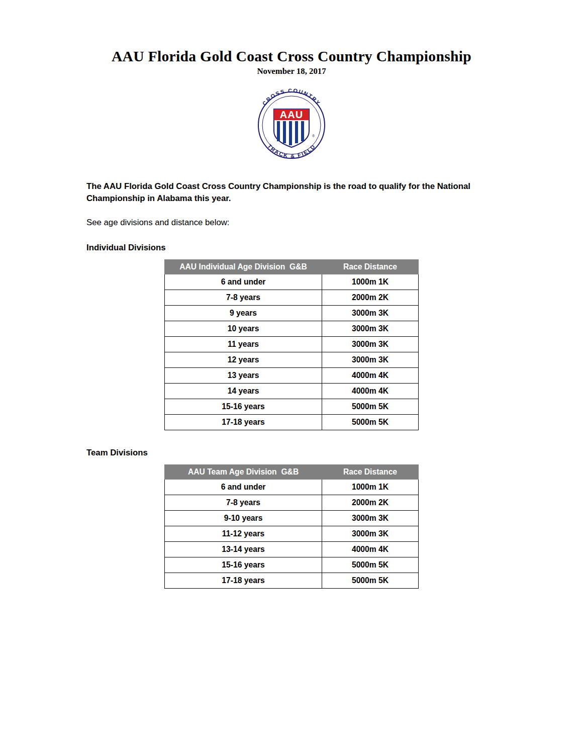AAU Florida Gold Coast Cross Country Championship
November 18, 2017
CROSS COUNTRY TRACK & FIELD AAU ®
The AAU Florida Gold Coast Cross Country Championship is the road to qualify for the National Championship in Alabama this year.
See age divisions and distance below:
Individual Divisions
| AAU Individual Age Division G&B | Race Distance |
| --- | --- |
| 6 and under | 1000m 1K |
| 7-8 years | 2000m 2K |
| 9 years | 3000m 3K |
| 10 years | 3000m 3K |
| 11 years | 3000m 3K |
| 12 years | 3000m 3K |
| 13 years | 4000m 4K |
| 14 years | 4000m 4K |
| 15-16 years | 5000m 5K |
| 17-18 years | 5000m 5K |
Team Divisions
| AAU Team Age Division G&B | Race Distance |
| --- | --- |
| 6 and under | 1000m 1K |
| 7-8 years | 2000m 2K |
| 9-10 years | 3000m 3K |
| 11-12 years | 3000m 3K |
| 13-14 years | 4000m 4K |
| 15-16 years | 5000m 5K |
| 17-18 years | 5000m 5K |